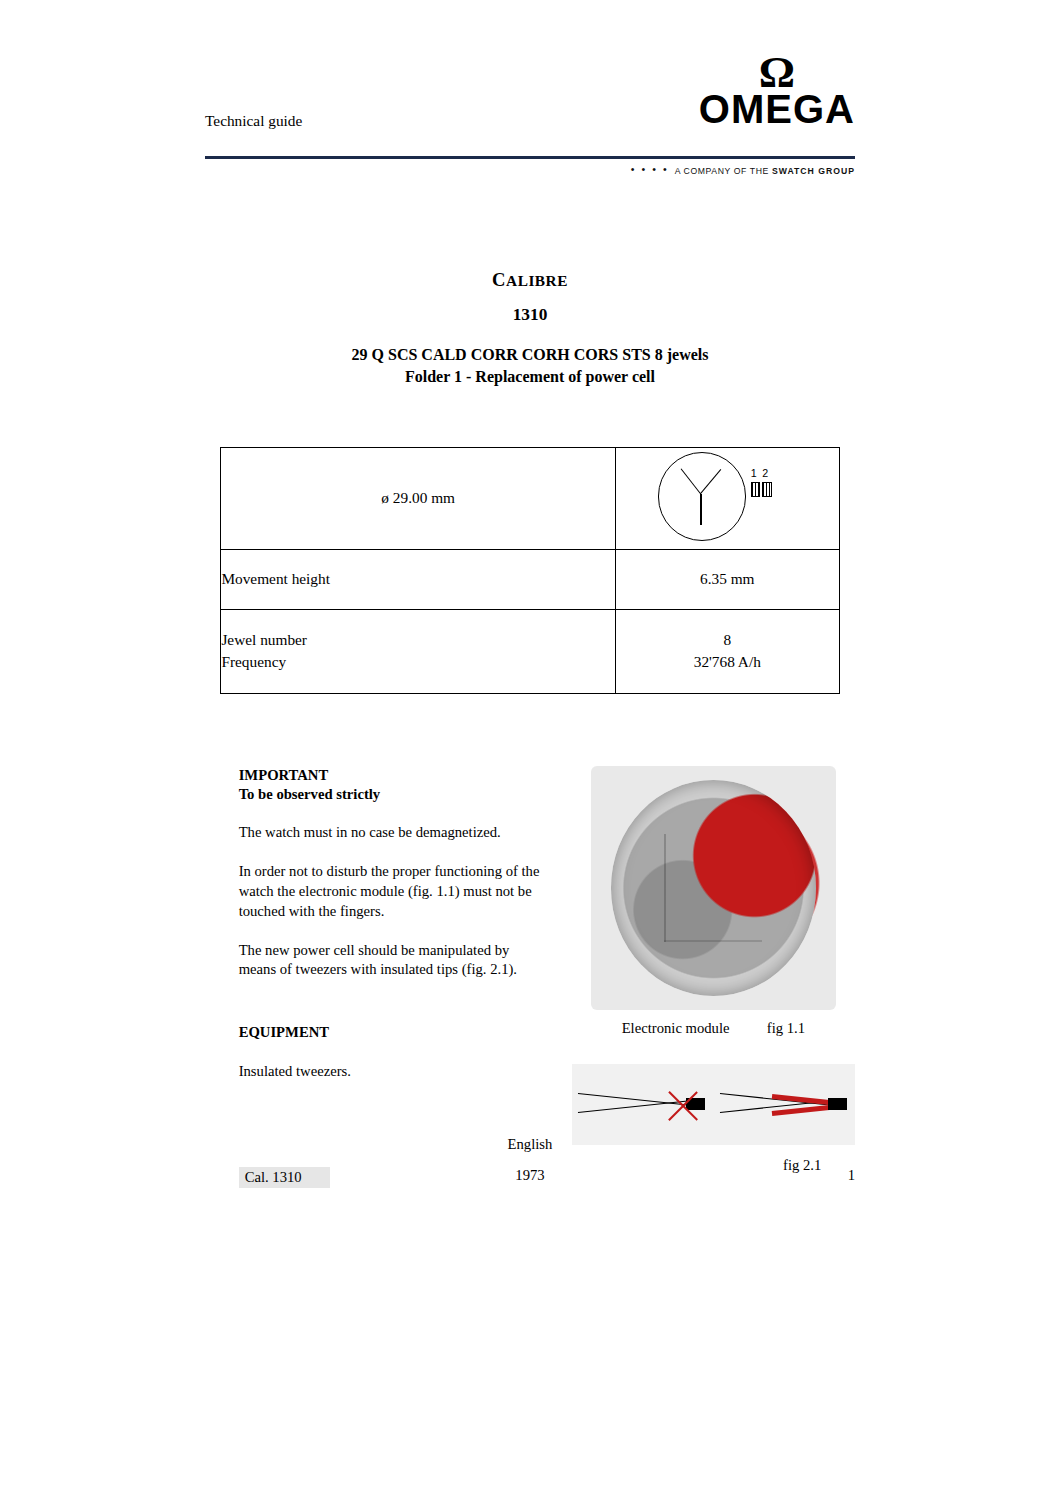Technical guide
Ω
OMEGA
• • • • A COMPANY OF THE SWATCH GROUP
CALIBRE
1310
29 Q SCS CALD CORR CORH CORS STS 8 jewels
Folder 1 - Replacement of power cell
| ø 29.00 mm | 1 2 |
| Movement height | 6.35 mm |
| Jewel number Frequency | 8 32'768 A/h |
IMPORTANT
To be observed strictly
The watch must in no case be demagnetized.
In order not to disturb the proper functioning of the watch the electronic module (fig. 1.1) must not be touched with the fingers.
The new power cell should be manipulated by means of tweezers with insulated tips (fig. 2.1).
EQUIPMENT
Insulated tweezers.
Electronic module fig 1.1
fig 2.1
English
Cal. 1310
1973
1